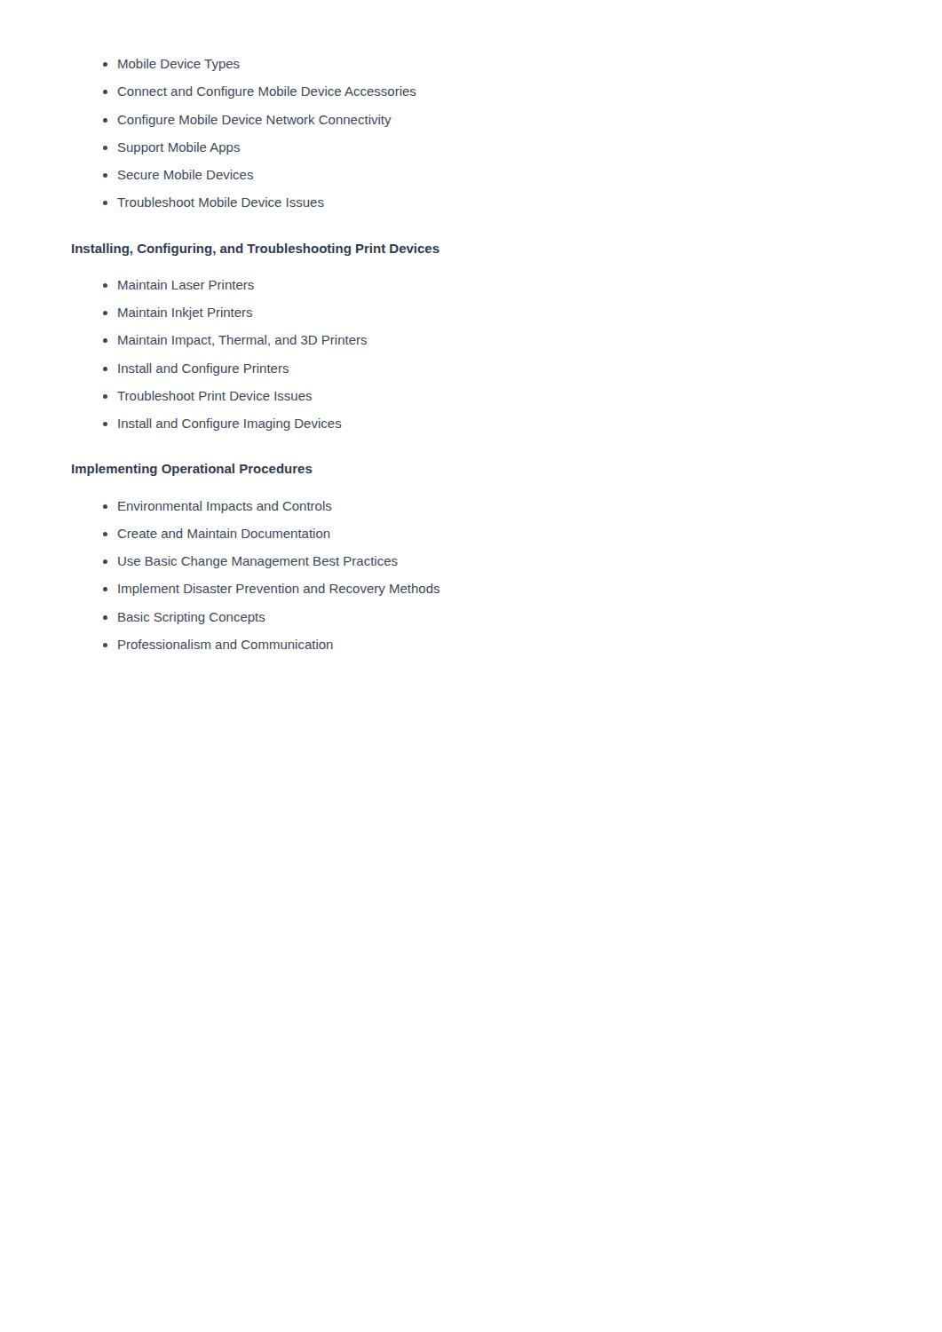Mobile Device Types
Connect and Configure Mobile Device Accessories
Configure Mobile Device Network Connectivity
Support Mobile Apps
Secure Mobile Devices
Troubleshoot Mobile Device Issues
Installing, Configuring, and Troubleshooting Print Devices
Maintain Laser Printers
Maintain Inkjet Printers
Maintain Impact, Thermal, and 3D Printers
Install and Configure Printers
Troubleshoot Print Device Issues
Install and Configure Imaging Devices
Implementing Operational Procedures
Environmental Impacts and Controls
Create and Maintain Documentation
Use Basic Change Management Best Practices
Implement Disaster Prevention and Recovery Methods
Basic Scripting Concepts
Professionalism and Communication